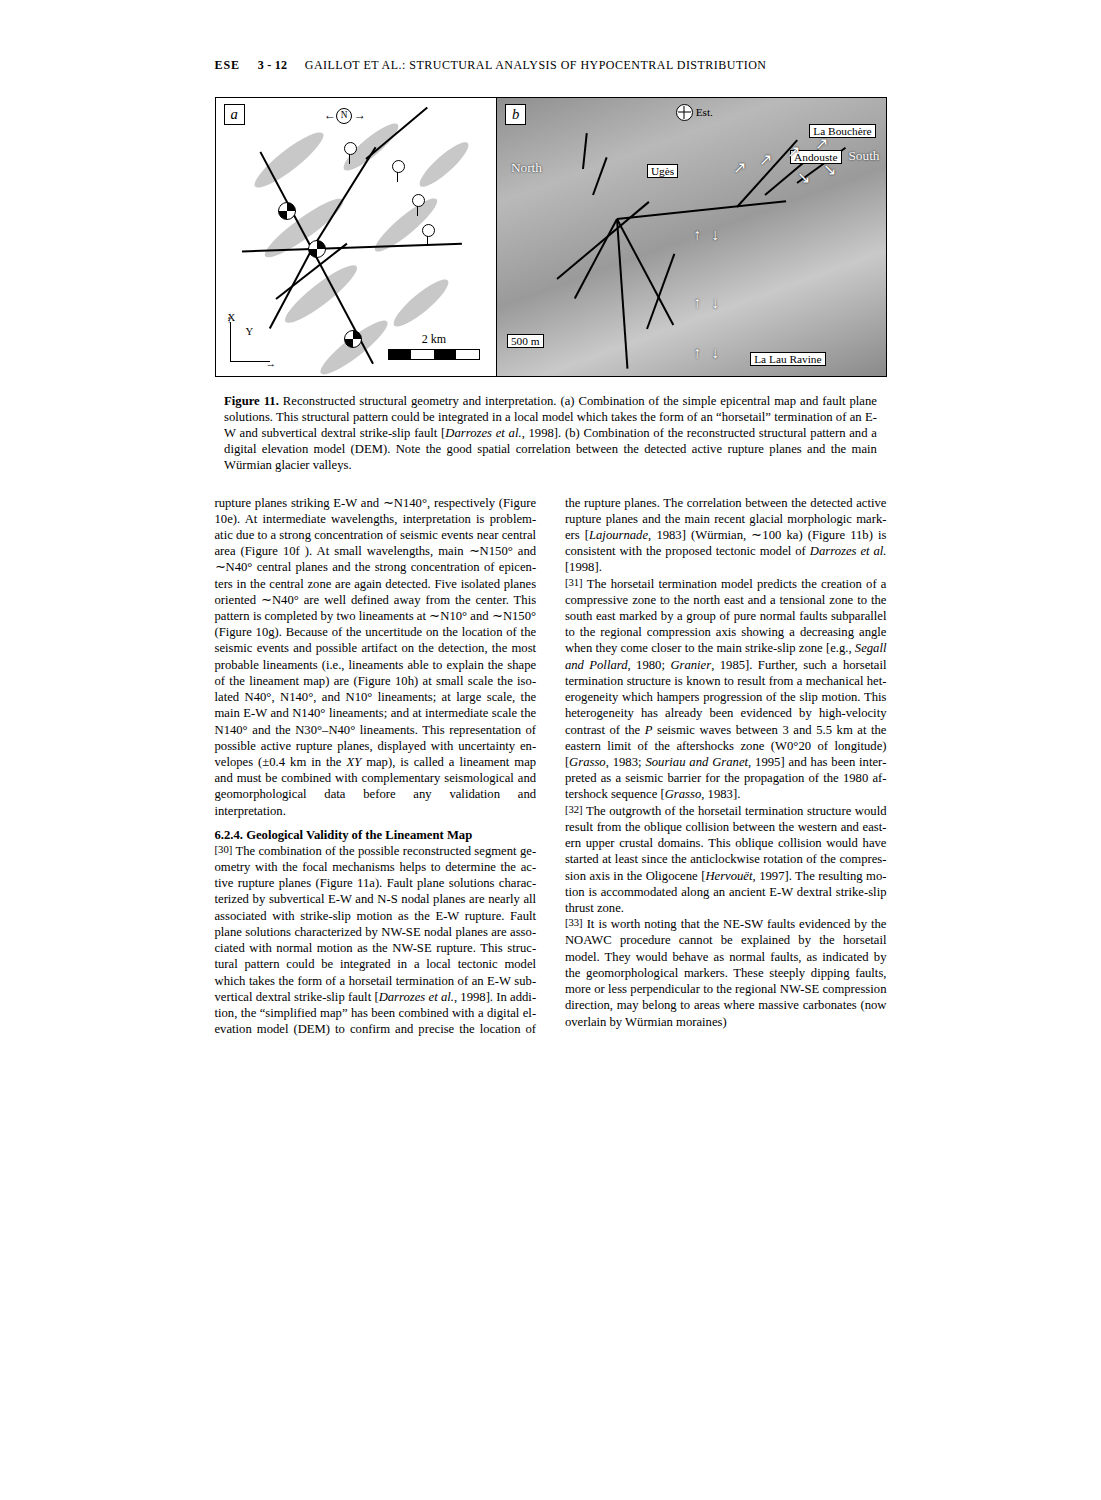ESE 3 - 12 GAILLOT ET AL.: STRUCTURAL ANALYSIS OF HYPOCENTRAL DISTRIBUTION
a
←N→
↑
→
X
Y
2 km
b
Est.
La Bouchère
Andouste
South
North
Ugès
La Lau Ravine
500 m
↗
↗
↗
↗
↘
↘
↑
↓
↑
↓
↑
↓
Figure 11. Reconstructed structural geometry and interpretation. (a) Combination of the simple epicentral map and fault plane solutions. This structural pattern could be integrated in a local model which takes the form of an “horsetail” termination of an E-W and subvertical dextral strike-slip fault [Darrozes et al., 1998]. (b) Combination of the reconstructed structural pattern and a digital elevation model (DEM). Note the good spatial correlation between the detected active rupture planes and the main Würmian glacier valleys.
rupture planes striking E-W and ∼N140°, respectively (Figure 10e). At intermediate wavelengths, interpretation is problematic due to a strong concentration of seismic events near central area (Figure 10f ). At small wavelengths, main ∼N150° and ∼N40° central planes and the strong concentration of epicenters in the central zone are again detected. Five isolated planes oriented ∼N40° are well defined away from the center. This pattern is completed by two lineaments at ∼N10° and ∼N150° (Figure 10g). Because of the uncertitude on the location of the seismic events and possible artifact on the detection, the most probable lineaments (i.e., lineaments able to explain the shape of the lineament map) are (Figure 10h) at small scale the isolated N40°, N140°, and N10° lineaments; at large scale, the main E-W and N140° lineaments; and at intermediate scale the N140° and the N30°–N40° lineaments. This representation of possible active rupture planes, displayed with uncertainty envelopes (±0.4 km in the XY map), is called a lineament map and must be combined with complementary seismological and geomorphological data before any validation and interpretation.
6.2.4. Geological Validity of the Lineament Map
[30] The combination of the possible reconstructed segment geometry with the focal mechanisms helps to determine the active rupture planes (Figure 11a). Fault plane solutions characterized by subvertical E-W and N-S nodal planes are nearly all associated with strike-slip motion as the E-W rupture. Fault plane solutions characterized by NW-SE nodal planes are associated with normal motion as the NW-SE rupture. This structural pattern could be integrated in a local tectonic model which takes the form of a horsetail termination of an E-W subvertical dextral strike-slip fault [Darrozes et al., 1998]. In addition, the “simplified map” has been combined with a digital elevation model (DEM) to confirm and precise the location of the rupture planes. The correlation between the detected active rupture planes and the main recent glacial morphologic markers [Lajournade, 1983] (Würmian, ∼100 ka) (Figure 11b) is consistent with the proposed tectonic model of Darrozes et al. [1998].
[31] The horsetail termination model predicts the creation of a compressive zone to the north east and a tensional zone to the south east marked by a group of pure normal faults subparallel to the regional compression axis showing a decreasing angle when they come closer to the main strike-slip zone [e.g., Segall and Pollard, 1980; Granier, 1985]. Further, such a horsetail termination structure is known to result from a mechanical heterogeneity which hampers progression of the slip motion. This heterogeneity has already been evidenced by high-velocity contrast of the P seismic waves between 3 and 5.5 km at the eastern limit of the aftershocks zone (W0°20 of longitude) [Grasso, 1983; Souriau and Granet, 1995] and has been interpreted as a seismic barrier for the propagation of the 1980 aftershock sequence [Grasso, 1983].
[32] The outgrowth of the horsetail termination structure would result from the oblique collision between the western and eastern upper crustal domains. This oblique collision would have started at least since the anticlockwise rotation of the compression axis in the Oligocene [Hervouët, 1997]. The resulting motion is accommodated along an ancient E-W dextral strike-slip thrust zone.
[33] It is worth noting that the NE-SW faults evidenced by the NOAWC procedure cannot be explained by the horsetail model. They would behave as normal faults, as indicated by the geomorphological markers. These steeply dipping faults, more or less perpendicular to the regional NW-SE compression direction, may belong to areas where massive carbonates (now overlain by Würmian moraines)